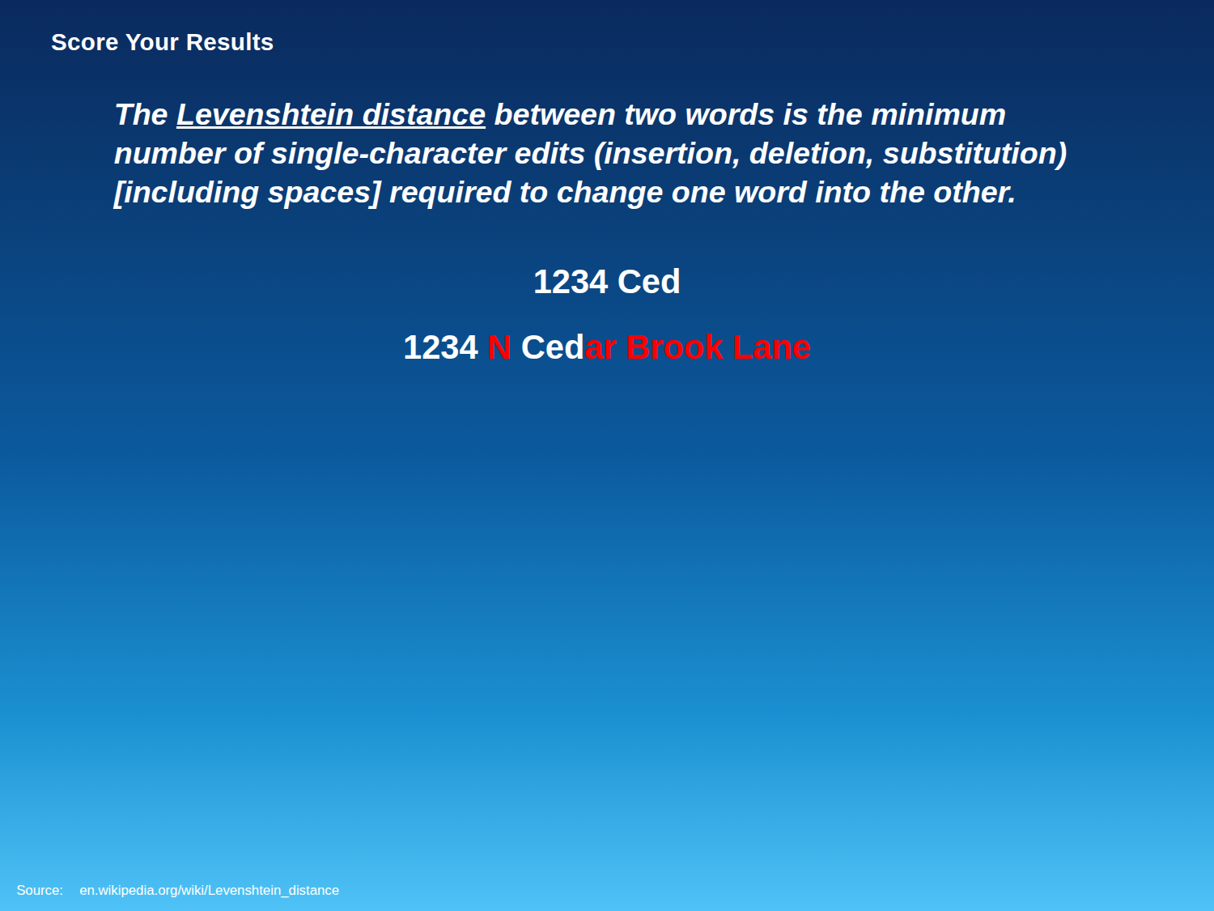Score Your Results
The Levenshtein distance between two words is the minimum number of single-character edits (insertion, deletion, substitution) [including spaces] required to change one word into the other.
1234 Ced 1234 N Cedar Brook Lane
Source: en.wikipedia.org/wiki/Levenshtein_distance